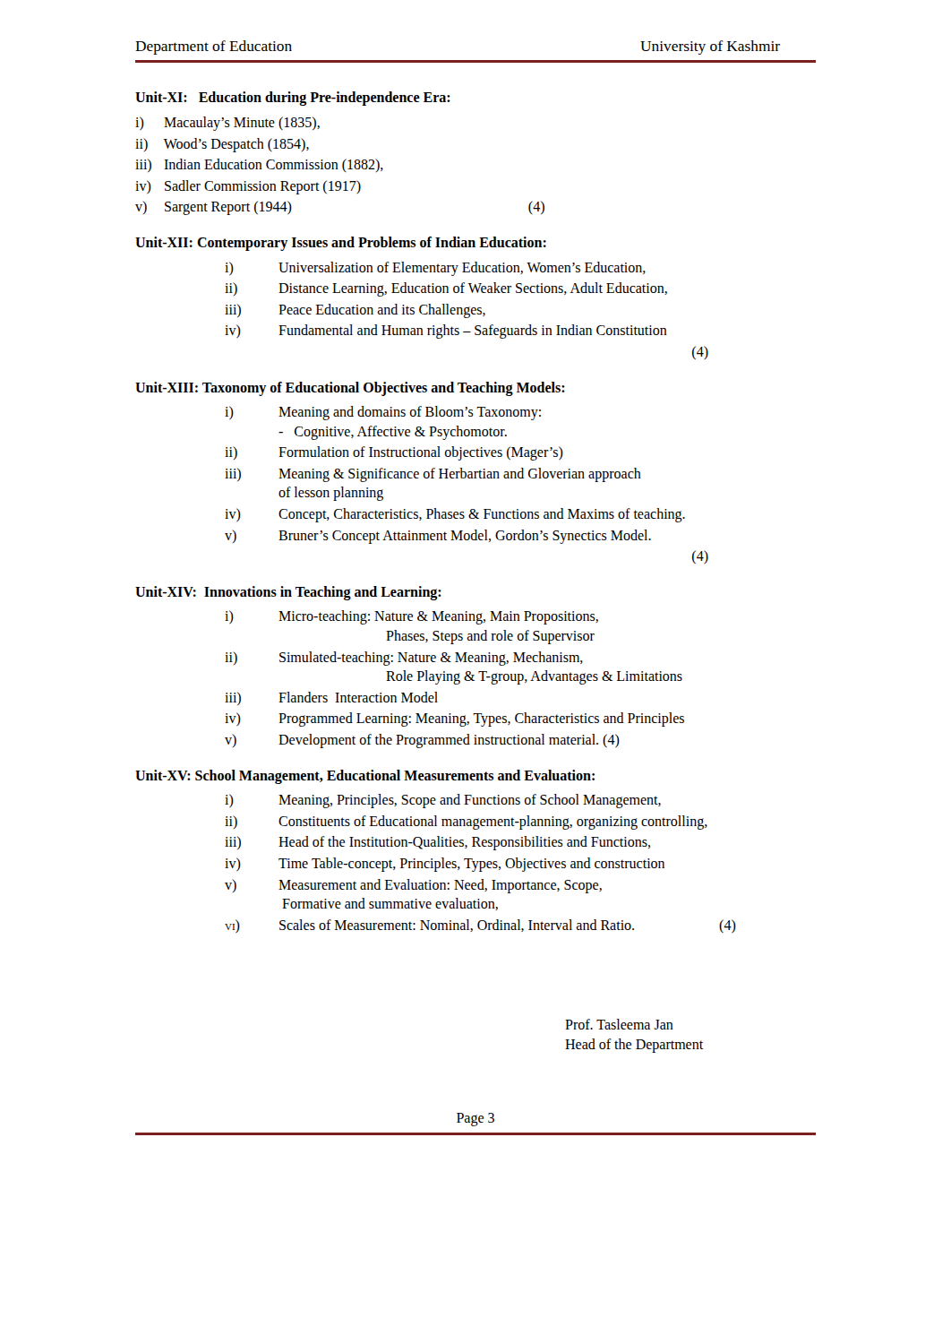Department of Education
University of Kashmir
Unit-XI: Education during Pre-independence Era:
i) Macaulay’s Minute (1835),
ii) Wood’s Despatch (1854),
iii) Indian Education Commission (1882),
iv) Sadler Commission Report (1917)
v) Sargent Report (1944) (4)
Unit-XII: Contemporary Issues and Problems of Indian Education:
i)
Universalization of Elementary Education, Women’s Education,
ii)
Distance Learning, Education of Weaker Sections, Adult Education,
iii)
Peace Education and its Challenges,
iv)
Fundamental and Human rights – Safeguards in Indian Constitution
(4)
Unit-XIII: Taxonomy of Educational Objectives and Teaching Models:
i)
Meaning and domains of Bloom’s Taxonomy: - Cognitive, Affective & Psychomotor.
ii)
Formulation of Instructional objectives (Mager’s)
iii)
Meaning & Significance of Herbartian and Gloverian approach of lesson planning
iv)
Concept, Characteristics, Phases & Functions and Maxims of teaching.
v)
Bruner’s Concept Attainment Model, Gordon’s Synectics Model.
(4)
Unit-XIV: Innovations in Teaching and Learning:
i)
Micro-teaching: Nature & Meaning, Main Propositions, Phases, Steps and role of Supervisor
ii)
Simulated-teaching: Nature & Meaning, Mechanism, Role Playing & T-group, Advantages & Limitations
iii)
Flanders Interaction Model
iv)
Programmed Learning: Meaning, Types, Characteristics and Principles
v)
Development of the Programmed instructional material. (4)
Unit-XV: School Management, Educational Measurements and Evaluation:
i)
Meaning, Principles, Scope and Functions of School Management,
ii)
Constituents of Educational management-planning, organizing controlling,
iii)
Head of the Institution-Qualities, Responsibilities and Functions,
iv)
Time Table-concept, Principles, Types, Objectives and construction
v)
Measurement and Evaluation: Need, Importance, Scope, Formative and summative evaluation,
vi)
Scales of Measurement: Nominal, Ordinal, Interval and Ratio. (4)
Prof. Tasleema Jan
Head of the Department
Page 3